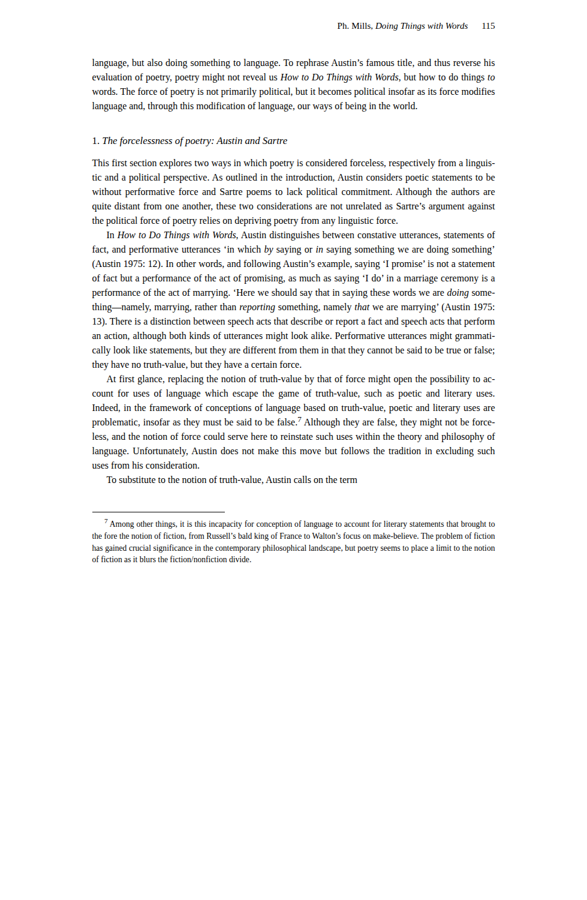Ph. Mills, Doing Things with Words 115
language, but also doing something to language. To rephrase Austin’s famous title, and thus reverse his evaluation of poetry, poetry might not reveal us How to Do Things with Words, but how to do things to words. The force of poetry is not primarily political, but it becomes political insofar as its force modifies language and, through this modification of language, our ways of being in the world.
1. The forcelessness of poetry: Austin and Sartre
This first section explores two ways in which poetry is considered forceless, respectively from a linguistic and a political perspective. As outlined in the introduction, Austin considers poetic statements to be without performative force and Sartre poems to lack political commitment. Although the authors are quite distant from one another, these two considerations are not unrelated as Sartre’s argument against the political force of poetry relies on depriving poetry from any linguistic force.
In How to Do Things with Words, Austin distinguishes between constative utterances, statements of fact, and performative utterances ‘in which by saying or in saying something we are doing something’ (Austin 1975: 12). In other words, and following Austin’s example, saying ‘I promise’ is not a statement of fact but a performance of the act of promising, as much as saying ‘I do’ in a marriage ceremony is a performance of the act of marrying. ‘Here we should say that in saying these words we are doing something—namely, marrying, rather than reporting something, namely that we are marrying’ (Austin 1975: 13). There is a distinction between speech acts that describe or report a fact and speech acts that perform an action, although both kinds of utterances might look alike. Performative utterances might grammatically look like statements, but they are different from them in that they cannot be said to be true or false; they have no truth-value, but they have a certain force.
At first glance, replacing the notion of truth-value by that of force might open the possibility to account for uses of language which escape the game of truth-value, such as poetic and literary uses. Indeed, in the framework of conceptions of language based on truth-value, poetic and literary uses are problematic, insofar as they must be said to be false.7 Although they are false, they might not be forceless, and the notion of force could serve here to reinstate such uses within the theory and philosophy of language. Unfortunately, Austin does not make this move but follows the tradition in excluding such uses from his consideration.
To substitute to the notion of truth-value, Austin calls on the term
7 Among other things, it is this incapacity for conception of language to account for literary statements that brought to the fore the notion of fiction, from Russell’s bald king of France to Walton’s focus on make-believe. The problem of fiction has gained crucial significance in the contemporary philosophical landscape, but poetry seems to place a limit to the notion of fiction as it blurs the fiction/nonfiction divide.